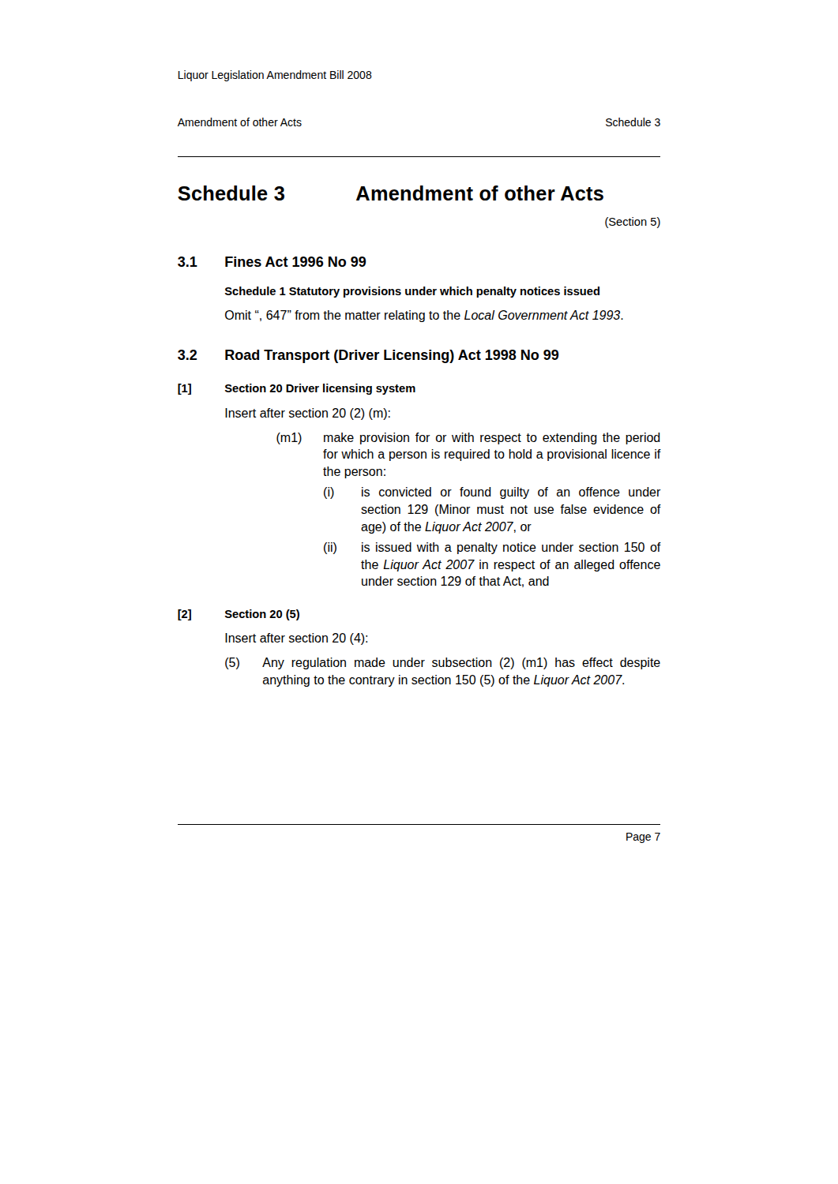Liquor Legislation Amendment Bill 2008
Amendment of other Acts Schedule 3
Schedule 3 Amendment of other Acts
(Section 5)
3.1 Fines Act 1996 No 99
Schedule 1 Statutory provisions under which penalty notices issued
Omit “, 647” from the matter relating to the Local Government Act 1993.
3.2 Road Transport (Driver Licensing) Act 1998 No 99
[1] Section 20 Driver licensing system
Insert after section 20 (2) (m):
(m1)
make provision for or with respect to extending the period for which a person is required to hold a provisional licence if the person:
(i)
is convicted or found guilty of an offence under section 129 (Minor must not use false evidence of age) of the Liquor Act 2007, or
(ii)
is issued with a penalty notice under section 150 of the Liquor Act 2007 in respect of an alleged offence under section 129 of that Act, and
[2] Section 20 (5)
Insert after section 20 (4):
(5)
Any regulation made under subsection (2) (m1) has effect despite anything to the contrary in section 150 (5) of the Liquor Act 2007.
Page 7